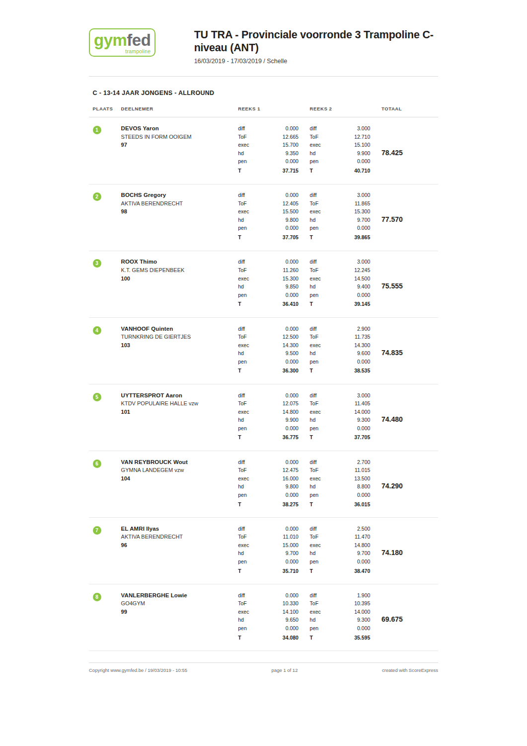gym fed
trampoline
TU TRA - Provinciale voorronde 3 Trampoline C-niveau (ANT)
16/03/2019 - 17/03/2019 / Schelle
C - 13-14 JAAR JONGENS - ALLROUND
| PLAATS | DEELNEMER | REEKS 1 | REEKS 2 | TOTAAL |
| --- | --- | --- | --- | --- |
| 1 | DEVOS Yaron STEEDS IN FORM OOIGEM 97 | / diff / 0.000 / / ToF / 12.665 / / exec / 15.700 / / hd / 9.350 / / pen / 0.000 / / T / 37.715 / | / diff / 3.000 / / ToF / 12.710 / / exec / 15.100 / / hd / 9.900 / / pen / 0.000 / / T / 40.710 / | 78.425 |
| 2 | BOCHS Gregory AKTIVA BERENDRECHT 98 | / diff / 0.000 / / ToF / 12.405 / / exec / 15.500 / / hd / 9.800 / / pen / 0.000 / / T / 37.705 / | / diff / 3.000 / / ToF / 11.865 / / exec / 15.300 / / hd / 9.700 / / pen / 0.000 / / T / 39.865 / | 77.570 |
| 3 | ROOX Thimo K.T. GEMS DIEPENBEEK 100 | / diff / 0.000 / / ToF / 11.260 / / exec / 15.300 / / hd / 9.850 / / pen / 0.000 / / T / 36.410 / | / diff / 3.000 / / ToF / 12.245 / / exec / 14.500 / / hd / 9.400 / / pen / 0.000 / / T / 39.145 / | 75.555 |
| 4 | VANHOOF Quinten TURNKRING DE GIERTJES 103 | / diff / 0.000 / / ToF / 12.500 / / exec / 14.300 / / hd / 9.500 / / pen / 0.000 / / T / 36.300 / | / diff / 2.900 / / ToF / 11.735 / / exec / 14.300 / / hd / 9.600 / / pen / 0.000 / / T / 38.535 / | 74.835 |
| 5 | UYTTERSPROT Aaron KTDV POPULAIRE HALLE vzw 101 | / diff / 0.000 / / ToF / 12.075 / / exec / 14.800 / / hd / 9.900 / / pen / 0.000 / / T / 36.775 / | / diff / 3.000 / / ToF / 11.405 / / exec / 14.000 / / hd / 9.300 / / pen / 0.000 / / T / 37.705 / | 74.480 |
| 6 | VAN REYBROUCK Wout GYMNA LANDEGEM vzw 104 | / diff / 0.000 / / ToF / 12.475 / / exec / 16.000 / / hd / 9.800 / / pen / 0.000 / / T / 38.275 / | / diff / 2.700 / / ToF / 11.015 / / exec / 13.500 / / hd / 8.800 / / pen / 0.000 / / T / 36.015 / | 74.290 |
| 7 | EL AMRI Ilyas AKTIVA BERENDRECHT 96 | / diff / 0.000 / / ToF / 11.010 / / exec / 15.000 / / hd / 9.700 / / pen / 0.000 / / T / 35.710 / | / diff / 2.500 / / ToF / 11.470 / / exec / 14.800 / / hd / 9.700 / / pen / 0.000 / / T / 38.470 / | 74.180 |
| 8 | VANLERBERGHE Lowie GO4GYM 99 | / diff / 0.000 / / ToF / 10.330 / / exec / 14.100 / / hd / 9.650 / / pen / 0.000 / / T / 34.080 / | / diff / 1.900 / / ToF / 10.395 / / exec / 14.000 / / hd / 9.300 / / pen / 0.000 / / T / 35.595 / | 69.675 |
Copyright www.gymfed.be / 19/03/2019 - 10:55
page 1 of 12
created with ScoreExpress